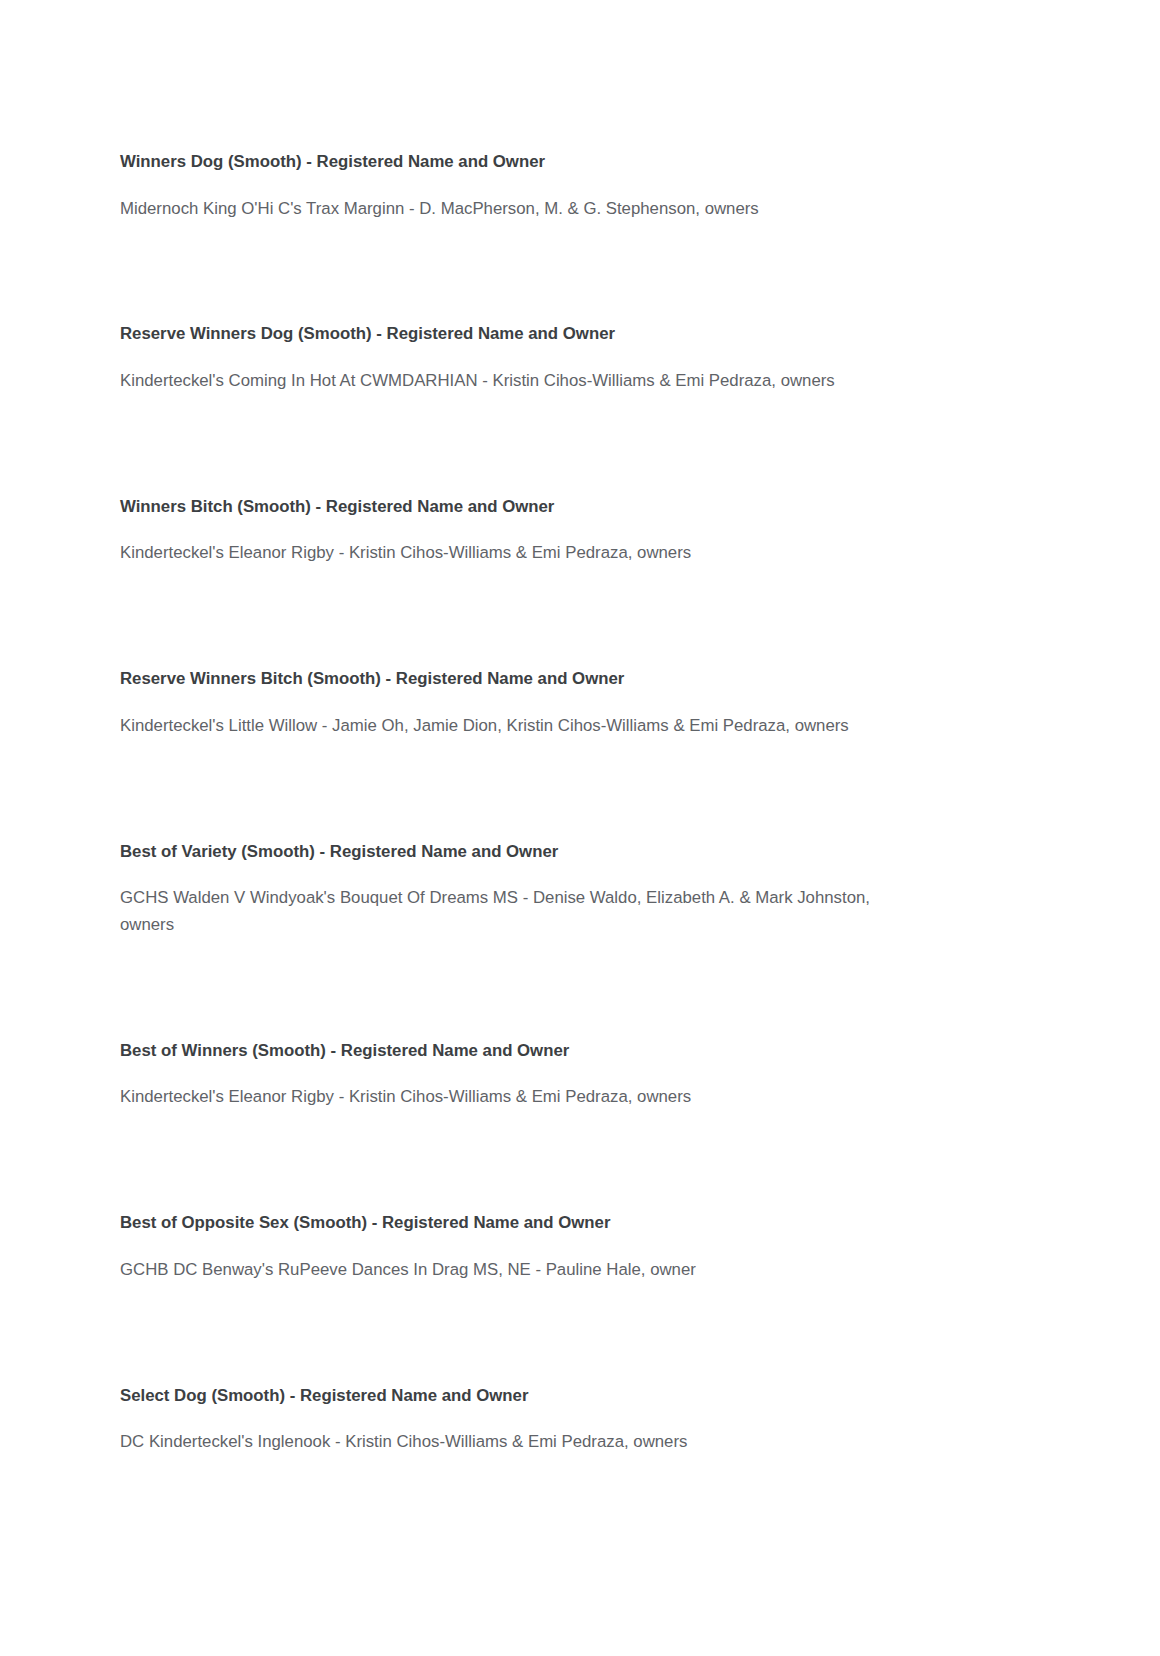Winners Dog (Smooth) - Registered Name and Owner
Midernoch King O'Hi C's Trax Marginn - D. MacPherson, M. & G. Stephenson, owners
Reserve Winners Dog (Smooth) - Registered Name and Owner
Kinderteckel's Coming In Hot At CWMDARHIAN - Kristin Cihos-Williams & Emi Pedraza, owners
Winners Bitch (Smooth) - Registered Name and Owner
Kinderteckel's Eleanor Rigby - Kristin Cihos-Williams & Emi Pedraza, owners
Reserve Winners Bitch (Smooth) - Registered Name and Owner
Kinderteckel's Little Willow - Jamie Oh, Jamie Dion, Kristin Cihos-Williams & Emi Pedraza, owners
Best of Variety (Smooth) - Registered Name and Owner
GCHS Walden V Windyoak's Bouquet Of Dreams MS - Denise Waldo, Elizabeth A. & Mark Johnston, owners
Best of Winners (Smooth) - Registered Name and Owner
Kinderteckel's Eleanor Rigby - Kristin Cihos-Williams & Emi Pedraza, owners
Best of Opposite Sex (Smooth) - Registered Name and Owner
GCHB DC Benway's RuPeeve Dances In Drag MS, NE - Pauline Hale, owner
Select Dog (Smooth) - Registered Name and Owner
DC Kinderteckel's Inglenook - Kristin Cihos-Williams & Emi Pedraza, owners